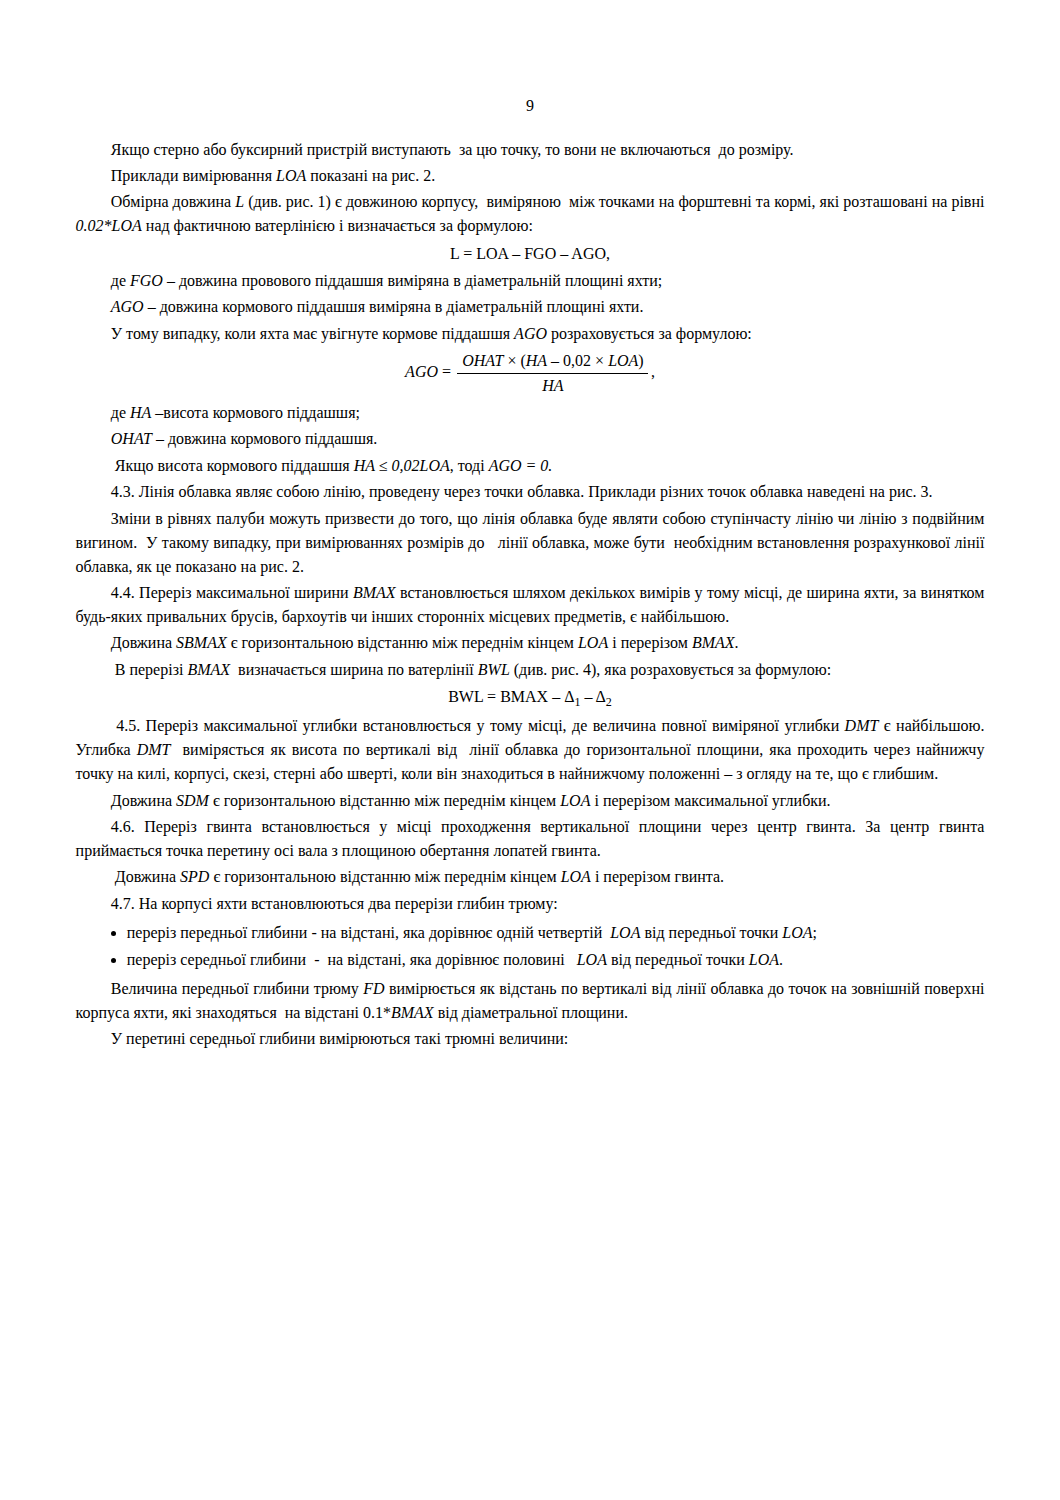9
Якщо стерно або буксирний пристрій виступають за цю точку, то вони не включаються до розміру.
Приклади вимірювання LOA показані на рис. 2.
Обмірна довжина L (див. рис. 1) є довжиною корпусу, виміряною між точками на форштевні та кормі, які розташовані на рівні 0.02*LOA над фактичною ватерлінією і визначається за формулою:
L = LOA – FGO – AGO,
де FGO – довжина провового піддашшя виміряна в діаметральній площині яхти;
AGO – довжина кормового піддашшя виміряна в діаметральній площині яхти.
У тому випадку, коли яхта має увігнуте кормове піддашшя AGO розраховується за формулою:
AGO = OHAT × (HA – 0,02 × LOA) HA,
де HA –висота кормового піддашшя;
OHAT – довжина кормового піддашшя.
Якщо висота кормового піддашшя HA ≤ 0,02LOA, тоді AGO = 0.
4.3. Лінія облавка являє собою лінію, проведену через точки облавка. Приклади різних точок облавка наведені на рис. 3.
Зміни в рівнях палуби можуть призвести до того, що лінія облавка буде являти собою ступінчасту лінію чи лінію з подвійним вигином. У такому випадку, при вимірюваннях розмірів до лінії облавка, може бути необхідним встановлення розрахункової лінії облавка, як це показано на рис. 2.
4.4. Переріз максимальної ширини BMAX встановлюється шляхом декількох вимірів у тому місці, де ширина яхти, за винятком будь-яких привальних брусів, бархоутів чи інших сторонніх місцевих предметів, є найбільшою.
Довжина SBMAX є горизонтальною відстанню між переднім кінцем LOA і перерізом BMAX.
В перерізі BMAX визначається ширина по ватерлінії BWL (див. рис. 4), яка розраховується за формулою:
BWL = BMAX – Δ1 – Δ2
4.5. Переріз максимальної углибки встановлюється у тому місці, де величина повної виміряної углибки DMT є найбільшою. Углибка DMT вимірясться як висота по вертикалі від лінії облавка до горизонтальної площини, яка проходить через найнижчу точку на килі, корпусі, скезі, стерні або шверті, коли він знаходиться в найнижчому положенні – з огляду на те, що є глибшим.
Довжина SDM є горизонтальною відстанню між переднім кінцем LOA і перерізом максимальної углибки.
4.6. Переріз гвинта встановлюється у місці проходження вертикальної площини через центр гвинта. За центр гвинта приймається точка перетину осі вала з площиною обертання лопатей гвинта.
Довжина SPD є горизонтальною відстанню між переднім кінцем LOA і перерізом гвинта.
4.7. На корпусі яхти встановлюються два перерізи глибин трюму:
переріз передньої глибини - на відстані, яка дорівнює одній четвертій LOA від передньої точки LOA;
переріз середньої глибини - на відстані, яка дорівнює половині LOA від передньої точки LOA.
Величина передньої глибини трюму FD вимірюється як відстань по вертикалі від лінії облавка до точок на зовнішній поверхні корпуса яхти, які знаходяться на відстані 0.1*BMAX від діаметральної площини.
У перетині середньої глибини вимірюються такі трюмні величини: